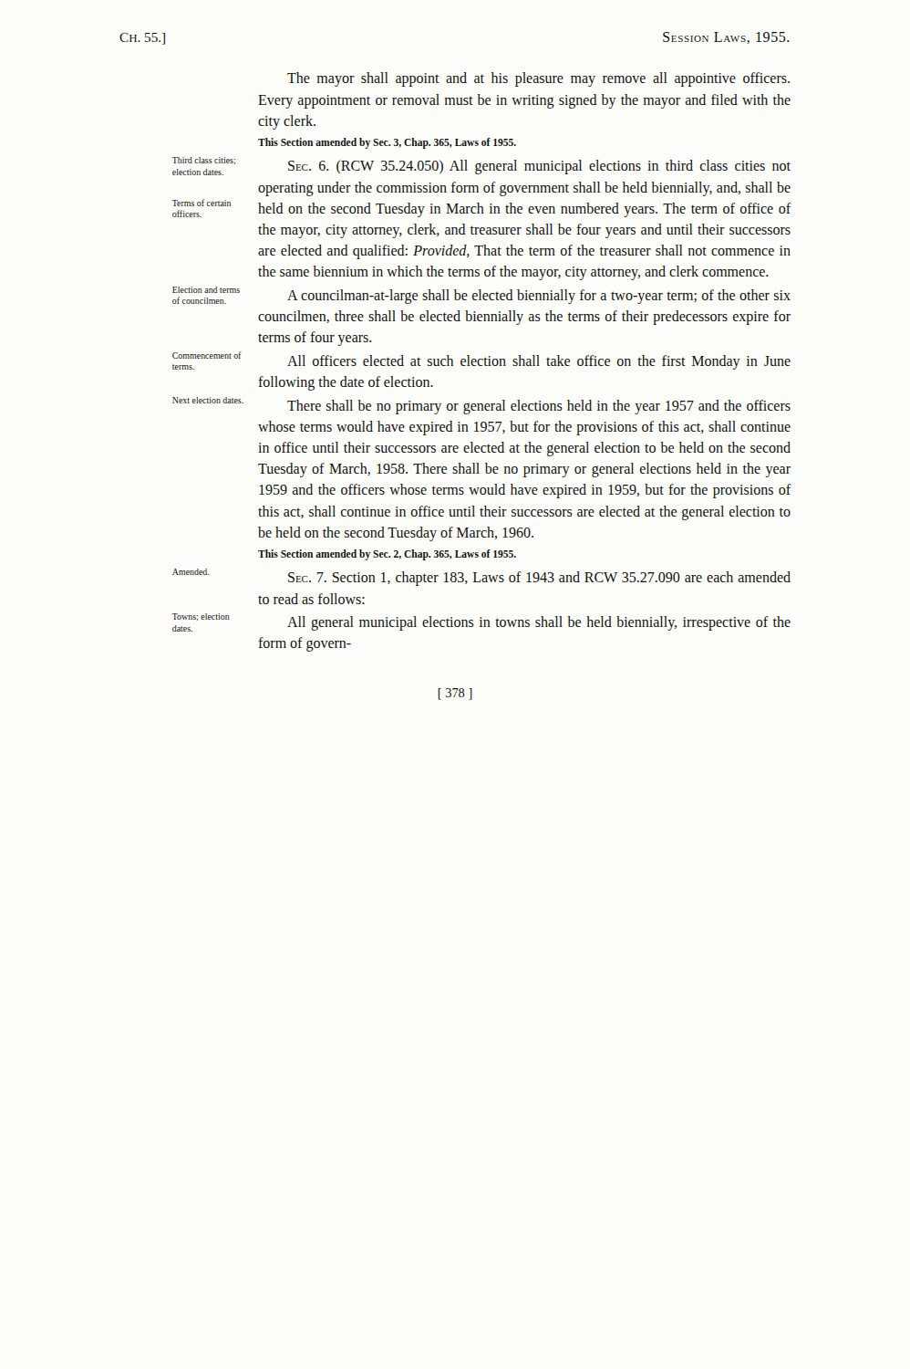CH. 55.] Session Laws, 1955.
The mayor shall appoint and at his pleasure may remove all appointive officers. Every appointment or removal must be in writing signed by the mayor and filed with the city clerk.
This Section amended by Sec. 3, Chap. 365, Laws of 1955.
Third class cities; election dates. Sec. 6. (RCW 35.24.050) All general municipal elections in third class cities not operating under the commission form of government shall be held biennially, and, shall be held on the second Tuesday in March in the even numbered years. Terms of certain officers. The term of office of the mayor, city attorney, clerk, and treasurer shall be four years and until their successors are elected and qualified: Provided, That the term of the treasurer shall not commence in the same biennium in which the terms of the mayor, city attorney, and clerk commence.
Election and terms of councilmen. A councilman-at-large shall be elected biennially for a two-year term; of the other six councilmen, three shall be elected biennially as the terms of their predecessors expire for terms of four years.
Commencement of terms. All officers elected at such election shall take office on the first Monday in June following the date of election.
Next election dates. There shall be no primary or general elections held in the year 1957 and the officers whose terms would have expired in 1957, but for the provisions of this act, shall continue in office until their successors are elected at the general election to be held on the second Tuesday of March, 1958. There shall be no primary or general elections held in the year 1959 and the officers whose terms would have expired in 1959, but for the provisions of this act, shall continue in office until their successors are elected at the general election to be held on the second Tuesday of March, 1960.
This Section amended by Sec. 2, Chap. 365, Laws of 1955.
Amended. Sec. 7. Section 1, chapter 183, Laws of 1943 and RCW 35.27.090 are each amended to read as follows:
Towns; election dates. All general municipal elections in towns shall be held biennially, irrespective of the form of govern-
[ 378 ]